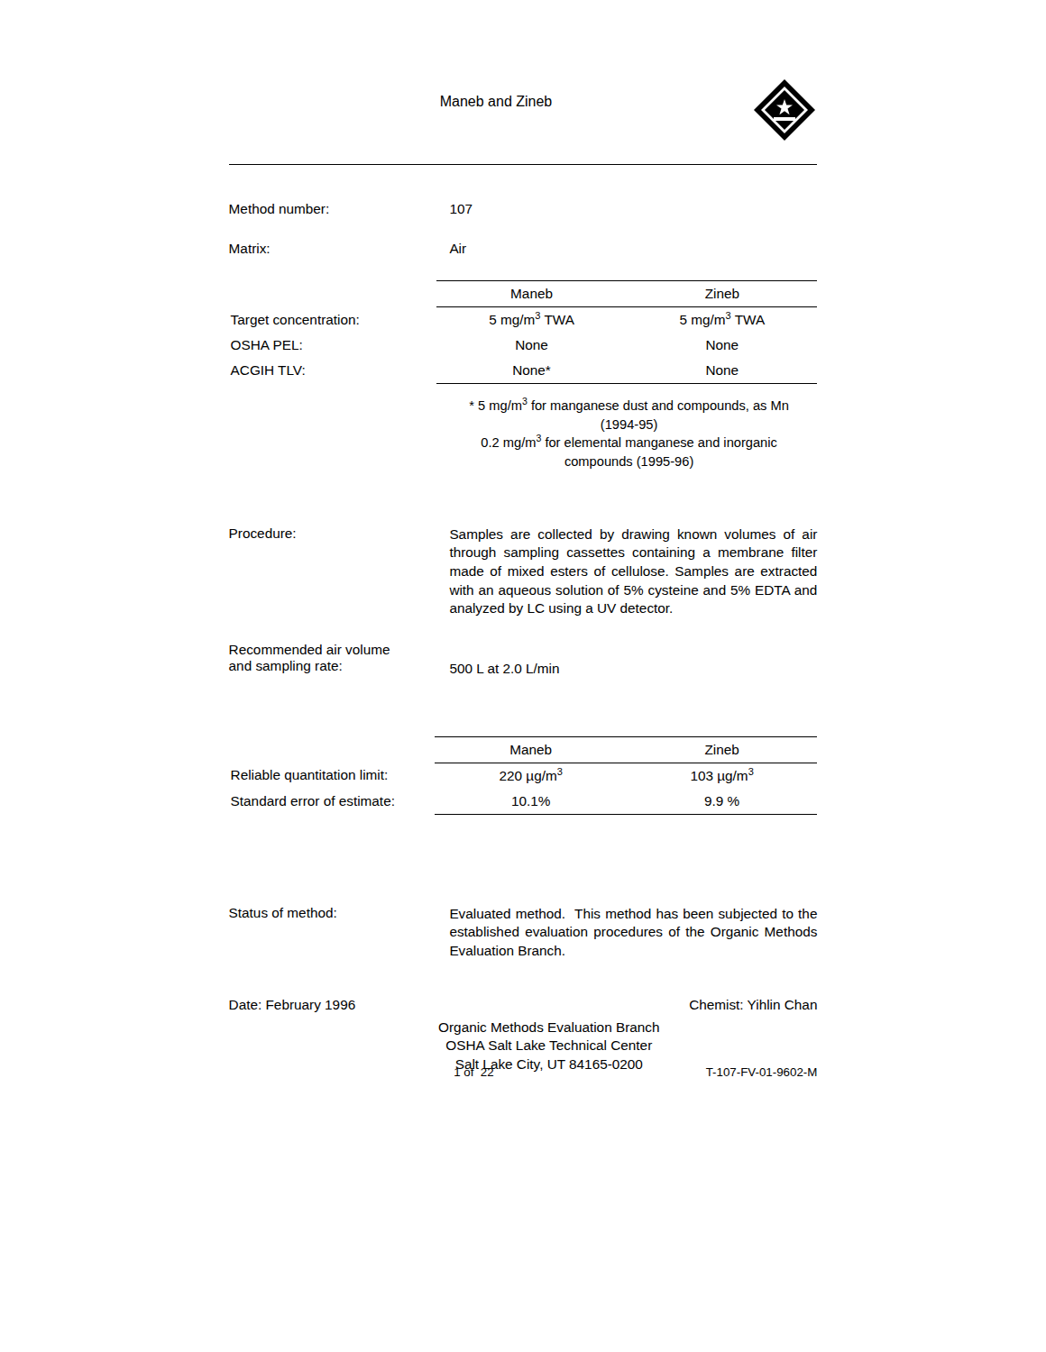Maneb and Zineb
Method number:
107
Matrix:
Air
| | Maneb | Zineb |
| Target concentration: | 5 mg/m 3 TWA | 5 mg/m 3 TWA |
| OSHA PEL: | None | None |
| ACGIH TLV: | None* | None |
* 5 mg/m3 for manganese dust and compounds, as Mn (1994-95)
0.2 mg/m3 for elemental manganese and inorganic compounds (1995-96)
Procedure:
Samples are collected by drawing known volumes of air through sampling cassettes containing a membrane filter made of mixed esters of cellulose. Samples are extracted with an aqueous solution of 5% cysteine and 5% EDTA and analyzed by LC using a UV detector.
Recommended air volume
and sampling rate:
500 L at 2.0 L/min
| | Maneb | Zineb |
| Reliable quantitation limit: | 220 µg/m 3 | 103 µg/m 3 |
| Standard error of estimate: | 10.1% | 9.9 % |
Status of method:
Evaluated method. This method has been subjected to the established evaluation procedures of the Organic Methods Evaluation Branch.
Date: February 1996
Chemist: Yihlin Chan
Organic Methods Evaluation Branch
OSHA Salt Lake Technical Center
Salt Lake City, UT 84165-0200
1 of 22
T-107-FV-01-9602-M